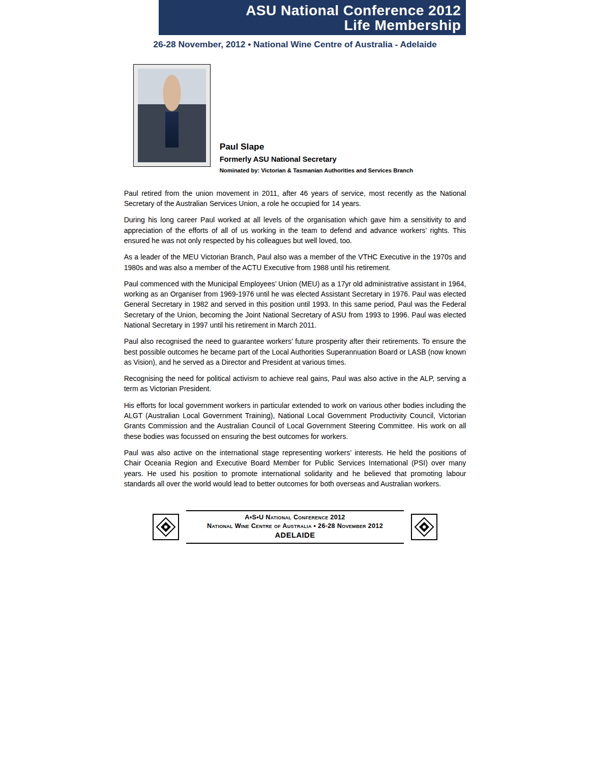ASU National Conference 2012
Life Membership
26-28 November, 2012 • National Wine Centre of Australia - Adelaide
Paul Slape
Formerly ASU National Secretary
Nominated by: Victorian & Tasmanian Authorities and Services Branch
Paul retired from the union movement in 2011, after 46 years of service, most recently as the National Secretary of the Australian Services Union, a role he occupied for 14 years.
During his long career Paul worked at all levels of the organisation which gave him a sensitivity to and appreciation of the efforts of all of us working in the team to defend and advance workers’ rights. This ensured he was not only respected by his colleagues but well loved, too.
As a leader of the MEU Victorian Branch, Paul also was a member of the VTHC Executive in the 1970s and 1980s and was also a member of the ACTU Executive from 1988 until his retirement.
Paul commenced with the Municipal Employees’ Union (MEU) as a 17yr old administrative assistant in 1964, working as an Organiser from 1969-1976 until he was elected Assistant Secretary in 1976. Paul was elected General Secretary in 1982 and served in this position until 1993. In this same period, Paul was the Federal Secretary of the Union, becoming the Joint National Secretary of ASU from 1993 to 1996. Paul was elected National Secretary in 1997 until his retirement in March 2011.
Paul also recognised the need to guarantee workers’ future prosperity after their retirements. To ensure the best possible outcomes he became part of the Local Authorities Superannuation Board or LASB (now known as Vision), and he served as a Director and President at various times.
Recognising the need for political activism to achieve real gains, Paul was also active in the ALP, serving a term as Victorian President.
His efforts for local government workers in particular extended to work on various other bodies including the ALGT (Australian Local Government Training), National Local Government Productivity Council, Victorian Grants Commission and the Australian Council of Local Government Steering Committee. His work on all these bodies was focussed on ensuring the best outcomes for workers.
Paul was also active on the international stage representing workers’ interests. He held the positions of Chair Oceania Region and Executive Board Member for Public Services International (PSI) over many years. He used his position to promote international solidarity and he believed that promoting labour standards all over the world would lead to better outcomes for both overseas and Australian workers.
A•S•U National Conference 2012
National Wine Centre of Australia • 26-28 November 2012
ADELAIDE